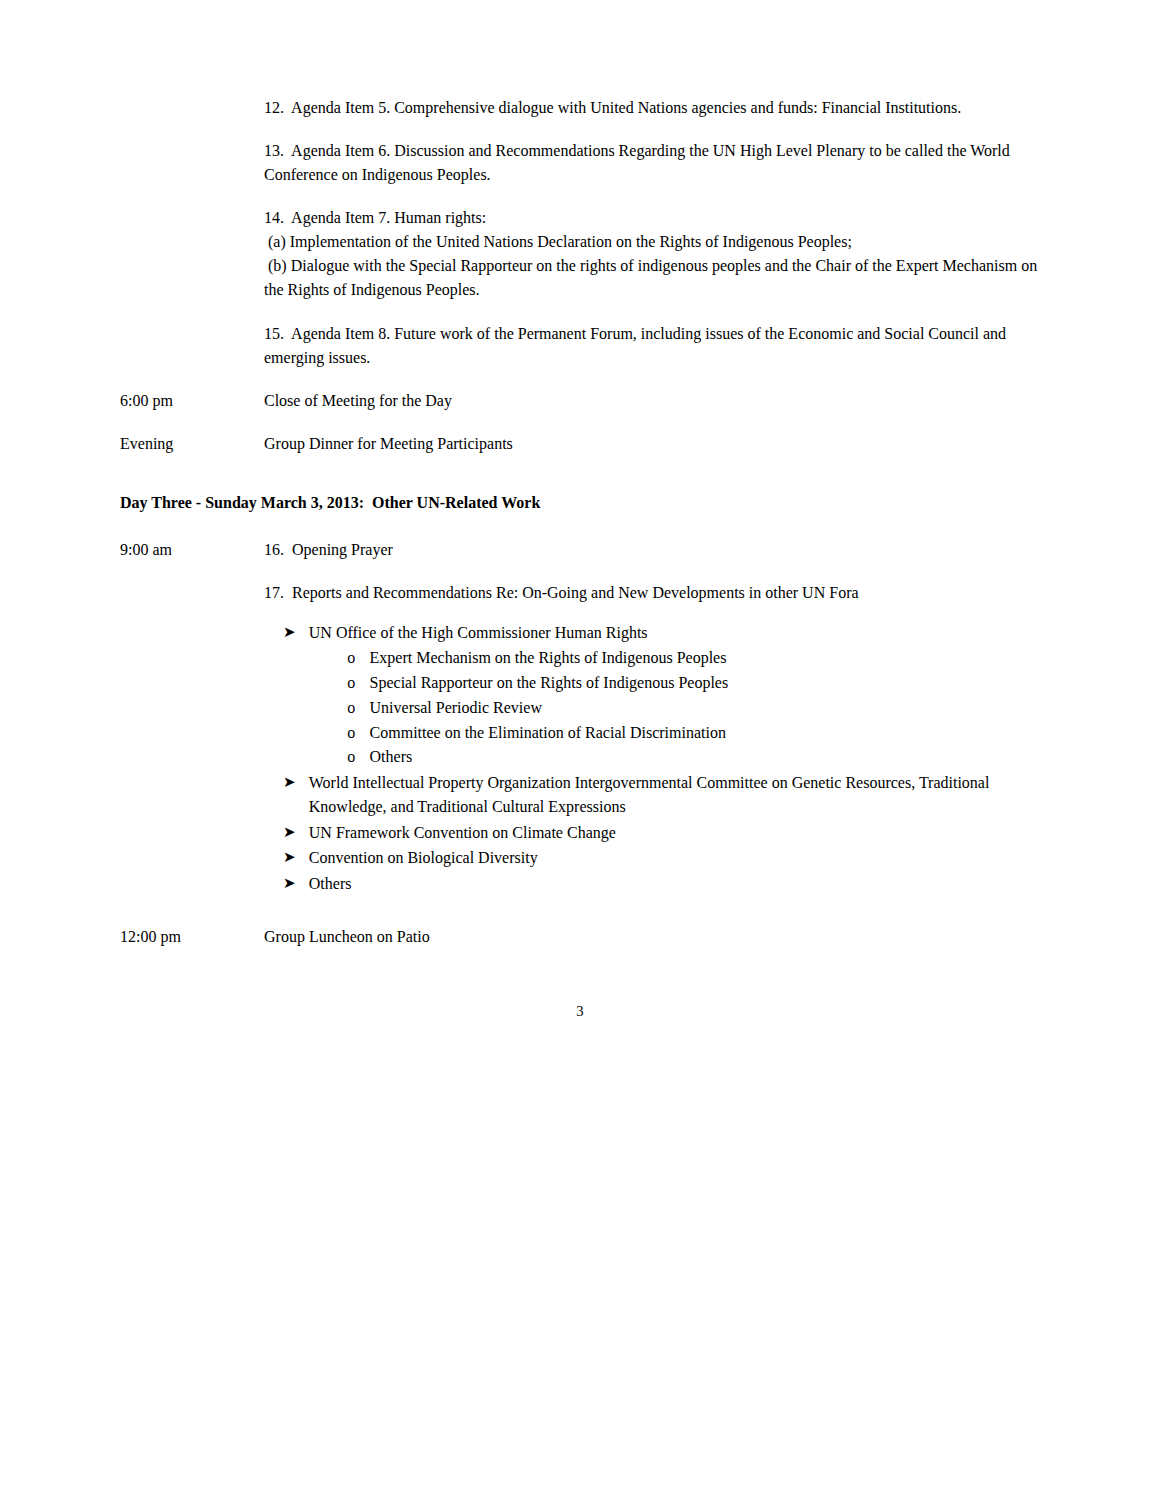12. Agenda Item 5. Comprehensive dialogue with United Nations agencies and funds: Financial Institutions.
13. Agenda Item 6. Discussion and Recommendations Regarding the UN High Level Plenary to be called the World Conference on Indigenous Peoples.
14. Agenda Item 7. Human rights:
(a) Implementation of the United Nations Declaration on the Rights of Indigenous Peoples;
(b) Dialogue with the Special Rapporteur on the rights of indigenous peoples and the Chair of the Expert Mechanism on the Rights of Indigenous Peoples.
15. Agenda Item 8. Future work of the Permanent Forum, including issues of the Economic and Social Council and emerging issues.
6:00 pm
Close of Meeting for the Day
Evening
Group Dinner for Meeting Participants
Day Three - Sunday March 3, 2013: Other UN-Related Work
9:00 am
16. Opening Prayer
17. Reports and Recommendations Re: On-Going and New Developments in other UN Fora
UN Office of the High Commissioner Human Rights
Expert Mechanism on the Rights of Indigenous Peoples
Special Rapporteur on the Rights of Indigenous Peoples
Universal Periodic Review
Committee on the Elimination of Racial Discrimination
Others
World Intellectual Property Organization Intergovernmental Committee on Genetic Resources, Traditional Knowledge, and Traditional Cultural Expressions
UN Framework Convention on Climate Change
Convention on Biological Diversity
Others
12:00 pm
Group Luncheon on Patio
3